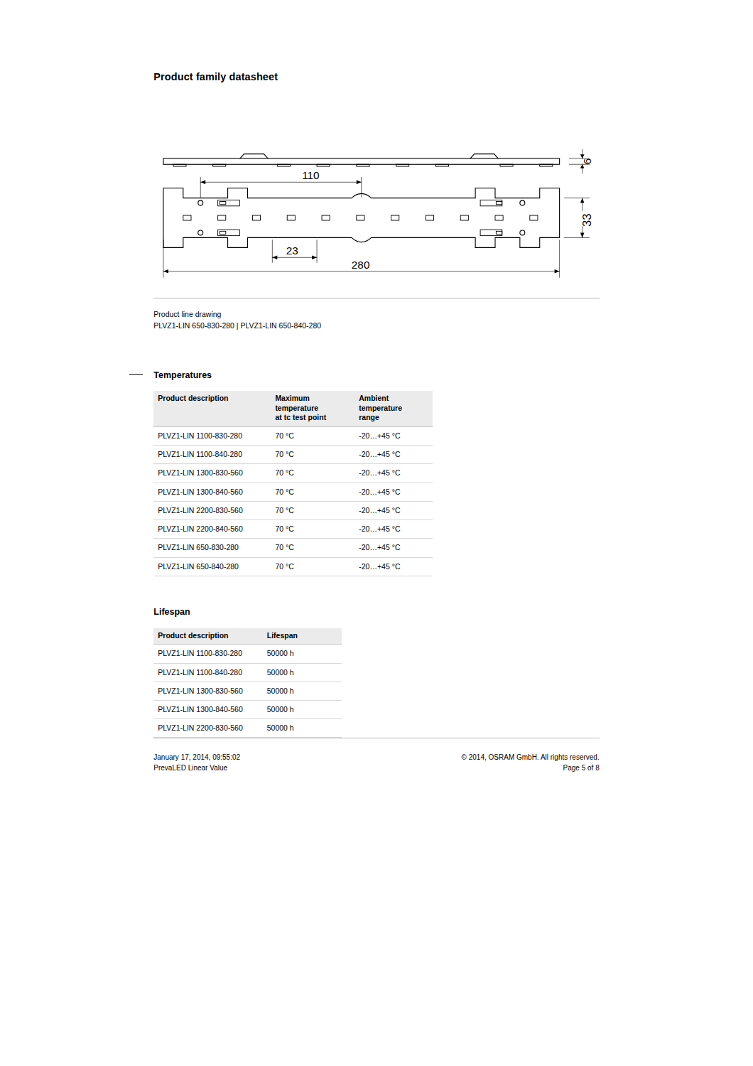Product family datasheet
110 23 280 6 33
Product line drawing
PLVZ1-LIN 650-830-280 | PLVZ1-LIN 650-840-280
Temperatures
| Product description | Maximum temperature at tc test point | Ambient temperature range |
| --- | --- | --- |
| PLVZ1-LIN 1100-830-280 | 70 °C | -20…+45 °C |
| PLVZ1-LIN 1100-840-280 | 70 °C | -20…+45 °C |
| PLVZ1-LIN 1300-830-560 | 70 °C | -20…+45 °C |
| PLVZ1-LIN 1300-840-560 | 70 °C | -20…+45 °C |
| PLVZ1-LIN 2200-830-560 | 70 °C | -20…+45 °C |
| PLVZ1-LIN 2200-840-560 | 70 °C | -20…+45 °C |
| PLVZ1-LIN 650-830-280 | 70 °C | -20…+45 °C |
| PLVZ1-LIN 650-840-280 | 70 °C | -20…+45 °C |
Lifespan
| Product description | Lifespan |
| --- | --- |
| PLVZ1-LIN 1100-830-280 | 50000 h |
| PLVZ1-LIN 1100-840-280 | 50000 h |
| PLVZ1-LIN 1300-830-560 | 50000 h |
| PLVZ1-LIN 1300-840-560 | 50000 h |
| PLVZ1-LIN 2200-830-560 | 50000 h |
January 17, 2014, 09:55:02 PrevaLED Linear Value
© 2014, OSRAM GmbH. All rights reserved. Page 5 of 8